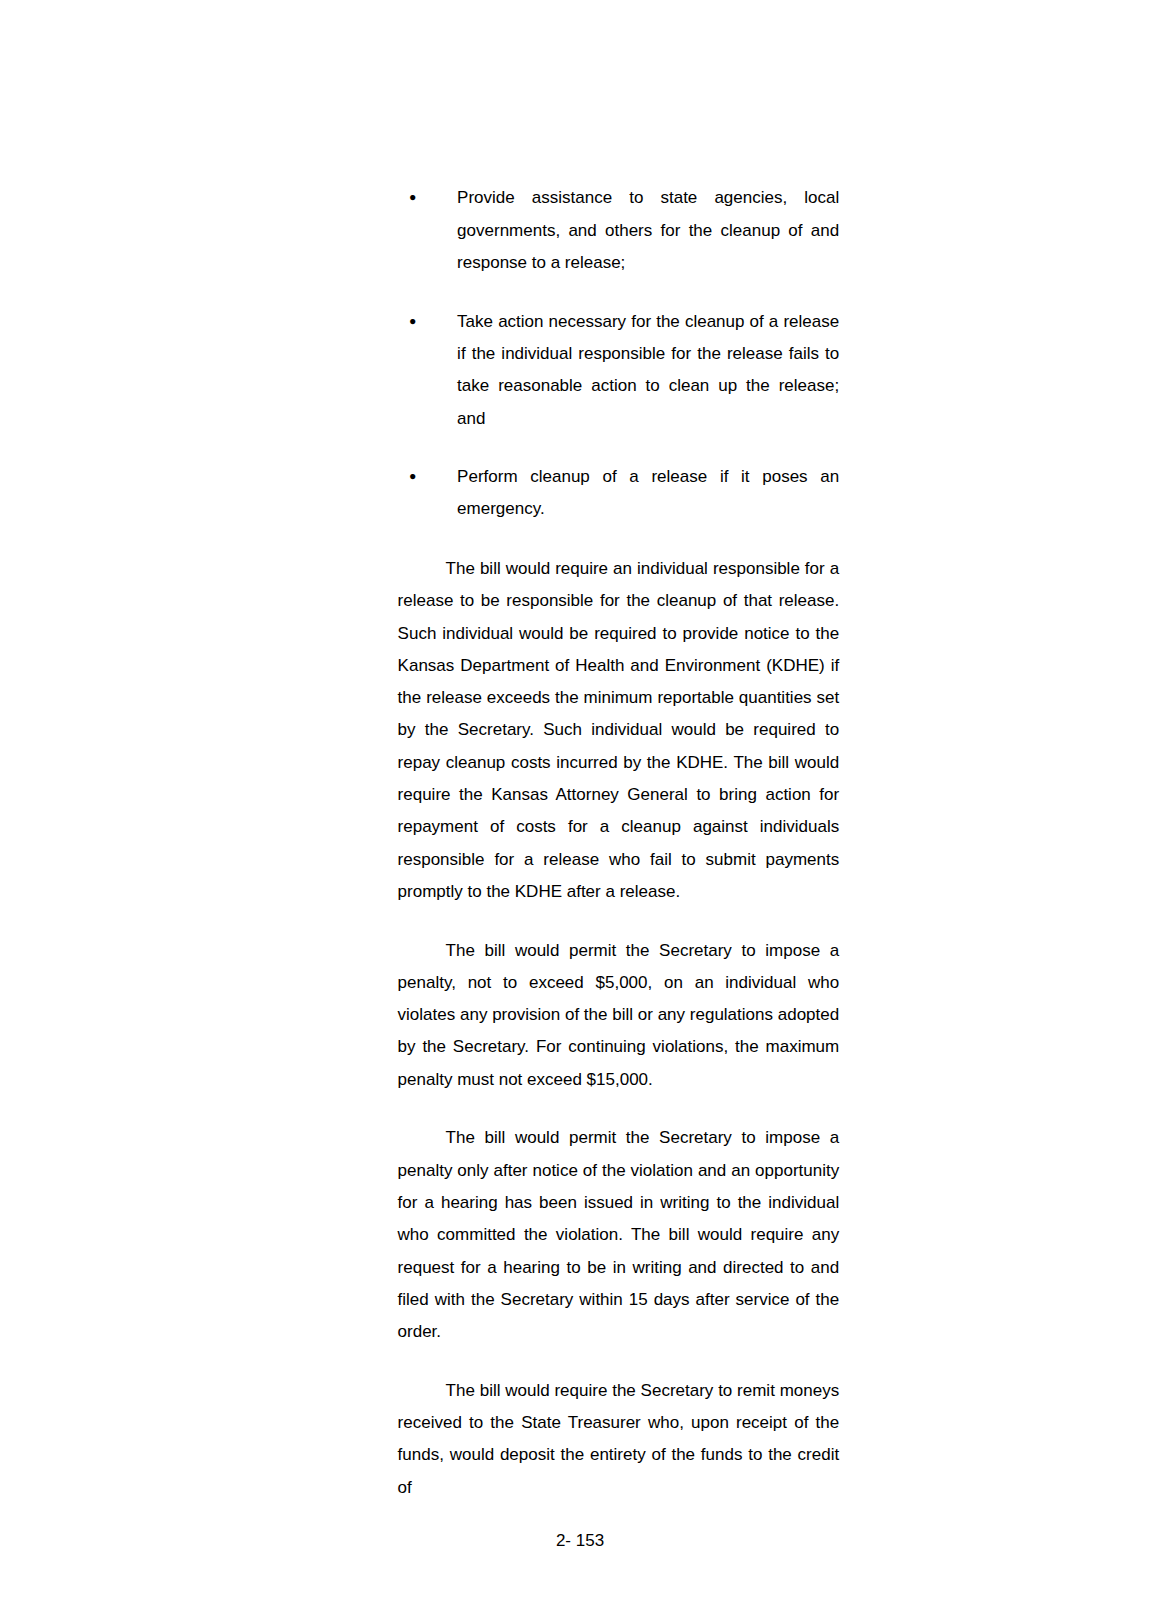Provide assistance to state agencies, local governments, and others for the cleanup of and response to a release;
Take action necessary for the cleanup of a release if the individual responsible for the release fails to take reasonable action to clean up the release; and
Perform cleanup of a release if it poses an emergency.
The bill would require an individual responsible for a release to be responsible for the cleanup of that release. Such individual would be required to provide notice to the Kansas Department of Health and Environment (KDHE) if the release exceeds the minimum reportable quantities set by the Secretary. Such individual would be required to repay cleanup costs incurred by the KDHE. The bill would require the Kansas Attorney General to bring action for repayment of costs for a cleanup against individuals responsible for a release who fail to submit payments promptly to the KDHE after a release.
The bill would permit the Secretary to impose a penalty, not to exceed $5,000, on an individual who violates any provision of the bill or any regulations adopted by the Secretary. For continuing violations, the maximum penalty must not exceed $15,000.
The bill would permit the Secretary to impose a penalty only after notice of the violation and an opportunity for a hearing has been issued in writing to the individual who committed the violation. The bill would require any request for a hearing to be in writing and directed to and filed with the Secretary within 15 days after service of the order.
The bill would require the Secretary to remit moneys received to the State Treasurer who, upon receipt of the funds, would deposit the entirety of the funds to the credit of
2- 153